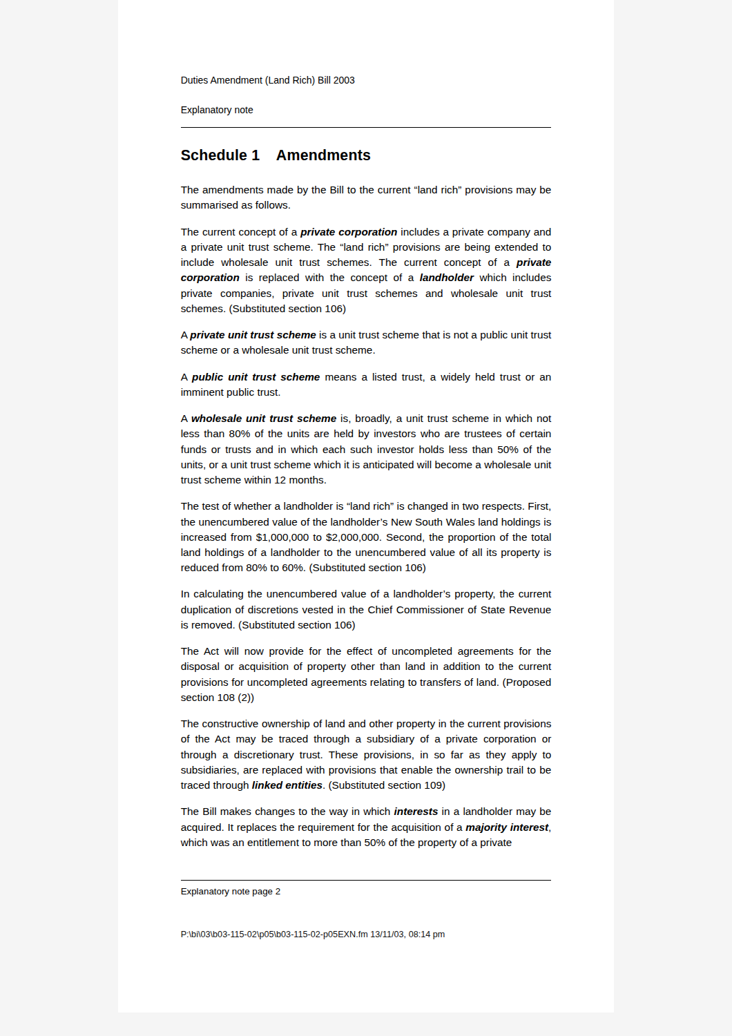Duties Amendment (Land Rich) Bill 2003
Explanatory note
Schedule 1 Amendments
The amendments made by the Bill to the current “land rich” provisions may be summarised as follows.
The current concept of a private corporation includes a private company and a private unit trust scheme. The “land rich” provisions are being extended to include wholesale unit trust schemes. The current concept of a private corporation is replaced with the concept of a landholder which includes private companies, private unit trust schemes and wholesale unit trust schemes. (Substituted section 106)
A private unit trust scheme is a unit trust scheme that is not a public unit trust scheme or a wholesale unit trust scheme.
A public unit trust scheme means a listed trust, a widely held trust or an imminent public trust.
A wholesale unit trust scheme is, broadly, a unit trust scheme in which not less than 80% of the units are held by investors who are trustees of certain funds or trusts and in which each such investor holds less than 50% of the units, or a unit trust scheme which it is anticipated will become a wholesale unit trust scheme within 12 months.
The test of whether a landholder is “land rich” is changed in two respects. First, the unencumbered value of the landholder’s New South Wales land holdings is increased from $1,000,000 to $2,000,000. Second, the proportion of the total land holdings of a landholder to the unencumbered value of all its property is reduced from 80% to 60%. (Substituted section 106)
In calculating the unencumbered value of a landholder’s property, the current duplication of discretions vested in the Chief Commissioner of State Revenue is removed. (Substituted section 106)
The Act will now provide for the effect of uncompleted agreements for the disposal or acquisition of property other than land in addition to the current provisions for uncompleted agreements relating to transfers of land. (Proposed section 108 (2))
The constructive ownership of land and other property in the current provisions of the Act may be traced through a subsidiary of a private corporation or through a discretionary trust. These provisions, in so far as they apply to subsidiaries, are replaced with provisions that enable the ownership trail to be traced through linked entities. (Substituted section 109)
The Bill makes changes to the way in which interests in a landholder may be acquired. It replaces the requirement for the acquisition of a majority interest, which was an entitlement to more than 50% of the property of a private
Explanatory note page 2
P:\bi\03\b03-115-02\p05\b03-115-02-p05EXN.fm 13/11/03, 08:14 pm